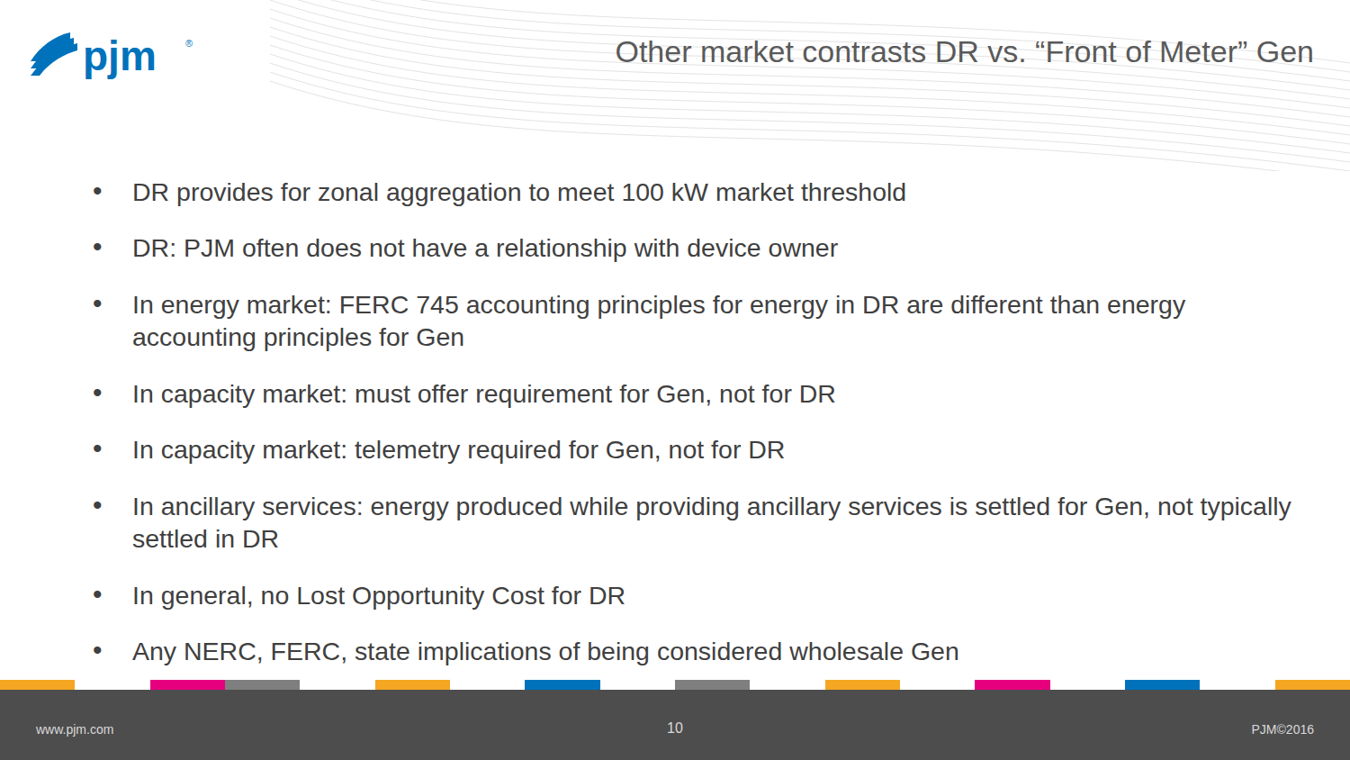pjm ®
Other market contrasts DR vs. “Front of Meter” Gen
DR provides for zonal aggregation to meet 100 kW market threshold
DR: PJM often does not have a relationship with device owner
In energy market: FERC 745 accounting principles for energy in DR are different than energy accounting principles for Gen
In capacity market: must offer requirement for Gen, not for DR
In capacity market: telemetry required for Gen, not for DR
In ancillary services: energy produced while providing ancillary services is settled for Gen, not typically settled in DR
In general, no Lost Opportunity Cost for DR
Any NERC, FERC, state implications of being considered wholesale Gen
www.pjm.com
10
PJM©2016